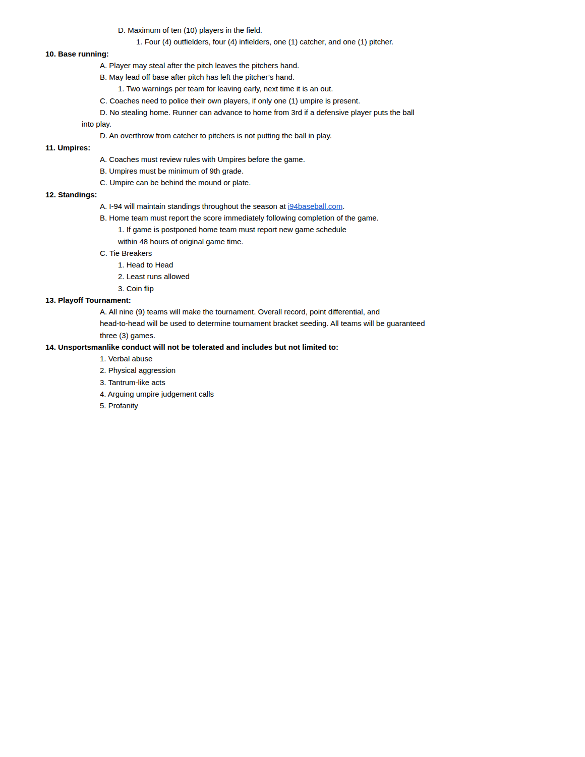D. Maximum of ten (10) players in the field.
1. Four (4) outfielders, four (4) infielders, one (1) catcher, and one (1) pitcher.
10. Base running:
A. Player may steal after the pitch leaves the pitchers hand.
B. May lead off base after pitch has left the pitcher’s hand.
1. Two warnings per team for leaving early, next time it is an out.
C. Coaches need to police their own players, if only one (1) umpire is present.
D. No stealing home. Runner can advance to home from 3rd if a defensive player puts the ball
into play.
D. An overthrow from catcher to pitchers is not putting the ball in play.
11. Umpires:
A. Coaches must review rules with Umpires before the game.
B. Umpires must be minimum of 9th grade.
C. Umpire can be behind the mound or plate.
12. Standings:
A. I-94 will maintain standings throughout the season at i94baseball.com.
B. Home team must report the score immediately following completion of the game.
1. If game is postponed home team must report new game schedule
within 48 hours of original game time.
C. Tie Breakers
1. Head to Head
2. Least runs allowed
3. Coin flip
13. Playoff Tournament:
A. All nine (9) teams will make the tournament. Overall record, point differential, and
head-to-head will be used to determine tournament bracket seeding. All teams will be guaranteed
three (3) games.
14. Unsportsmanlike conduct will not be tolerated and includes but not limited to:
1. Verbal abuse
2. Physical aggression
3. Tantrum-like acts
4. Arguing umpire judgement calls
5. Profanity